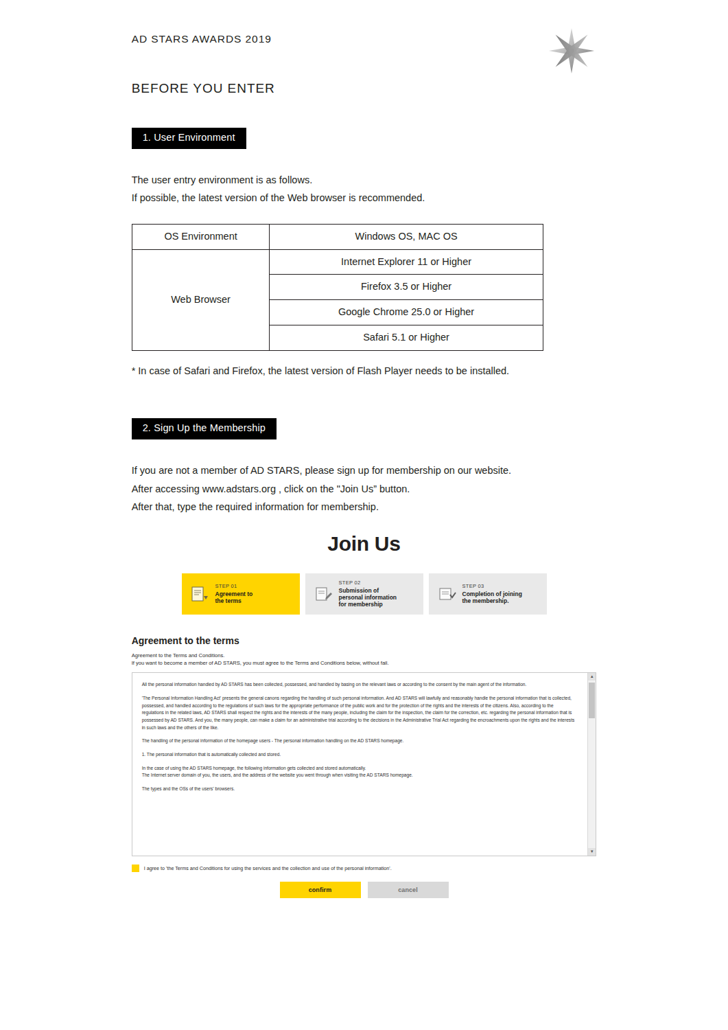AD STARS AWARDS 2019
BEFORE YOU ENTER
1. User Environment
The user entry environment is as follows.
If possible, the latest version of the Web browser is recommended.
| OS Environment | Windows OS, MAC OS |
| Web Browser | Internet Explorer 11 or Higher |
| Firefox 3.5 or Higher |
| Google Chrome 25.0 or Higher |
| Safari 5.1 or Higher |
* In case of Safari and Firefox, the latest version of Flash Player needs to be installed.
2. Sign Up the Membership
If you are not a member of AD STARS, please sign up for membership on our website.
After accessing www.adstars.org , click on the "Join Us” button.
After that, type the required information for membership.
Join Us
STEP 01 Agreement to
the terms
STEP 02 Submission of
personal information
for membership
STEP 03 Completion of joining
the membership.
Agreement to the terms
Agreement to the Terms and Conditions.
If you want to become a member of AD STARS, you must agree to the Terms and Conditions below, without fail.
▲
▼
All the personal information handled by AD STARS has been collected, possessed, and handled by basing on the relevant laws or according to the consent by the main agent of the information.
'The Personal Information Handling Act' presents the general canons regarding the handling of such personal information. And AD STARS will lawfully and reasonably handle the personal information that is collected, possessed, and handled according to the regulations of such laws for the appropriate performance of the public work and for the protection of the rights and the interests of the citizens. Also, according to the regulations in the related laws, AD STARS shall respect the rights and the interests of the many people, including the claim for the inspection, the claim for the correction, etc. regarding the personal information that is possessed by AD STARS. And you, the many people, can make a claim for an administrative trial according to the decisions in the Administrative Trial Act regarding the encroachments upon the rights and the interests in such laws and the others of the like.
The handling of the personal information of the homepage users - The personal information handling on the AD STARS homepage.
1. The personal information that is automatically collected and stored.
In the case of using the AD STARS homepage, the following information gets collected and stored automatically.
The Internet server domain of you, the users, and the address of the website you went through when visiting the AD STARS homepage.
The types and the OSs of the users' browsers.
I agree to 'the Terms and Conditions for using the services and the collection and use of the personal information'.
confirm
cancel